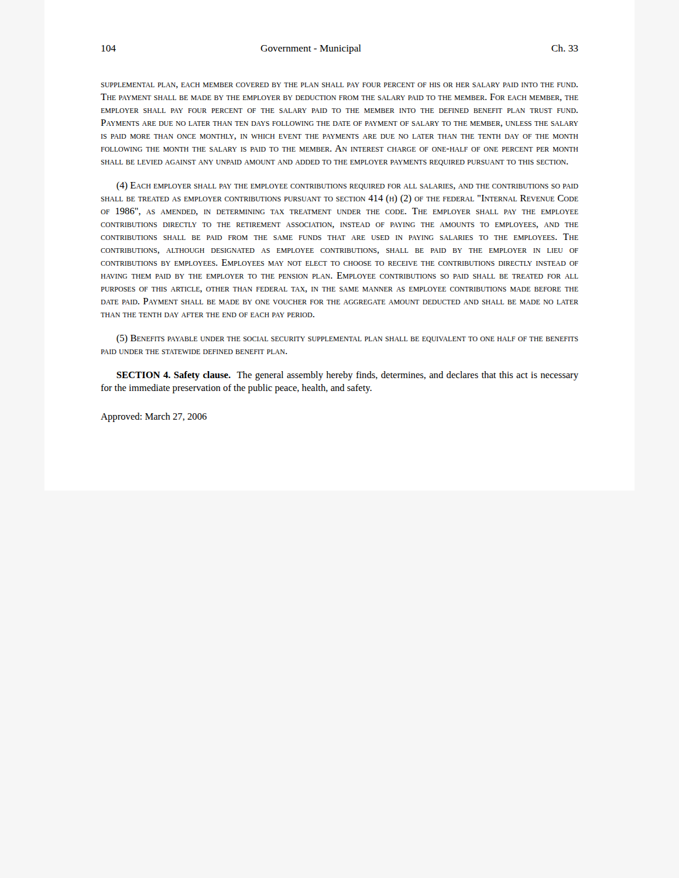104
Government - Municipal
Ch. 33
supplemental plan, each member covered by the plan shall pay four percent of his or her salary paid into the fund. The payment shall be made by the employer by deduction from the salary paid to the member. For each member, the employer shall pay four percent of the salary paid to the member into the defined benefit plan trust fund. Payments are due no later than ten days following the date of payment of salary to the member, unless the salary is paid more than once monthly, in which event the payments are due no later than the tenth day of the month following the month the salary is paid to the member. An interest charge of one-half of one percent per month shall be levied against any unpaid amount and added to the employer payments required pursuant to this section.
(4) Each employer shall pay the employee contributions required for all salaries, and the contributions so paid shall be treated as employer contributions pursuant to section 414 (h) (2) of the federal "Internal Revenue Code of 1986", as amended, in determining tax treatment under the code. The employer shall pay the employee contributions directly to the retirement association, instead of paying the amounts to employees, and the contributions shall be paid from the same funds that are used in paying salaries to the employees. The contributions, although designated as employee contributions, shall be paid by the employer in lieu of contributions by employees. Employees may not elect to choose to receive the contributions directly instead of having them paid by the employer to the pension plan. Employee contributions so paid shall be treated for all purposes of this article, other than federal tax, in the same manner as employee contributions made before the date paid. Payment shall be made by one voucher for the aggregate amount deducted and shall be made no later than the tenth day after the end of each pay period.
(5) Benefits payable under the social security supplemental plan shall be equivalent to one half of the benefits paid under the statewide defined benefit plan.
SECTION 4. Safety clause. The general assembly hereby finds, determines, and declares that this act is necessary for the immediate preservation of the public peace, health, and safety.
Approved: March 27, 2006